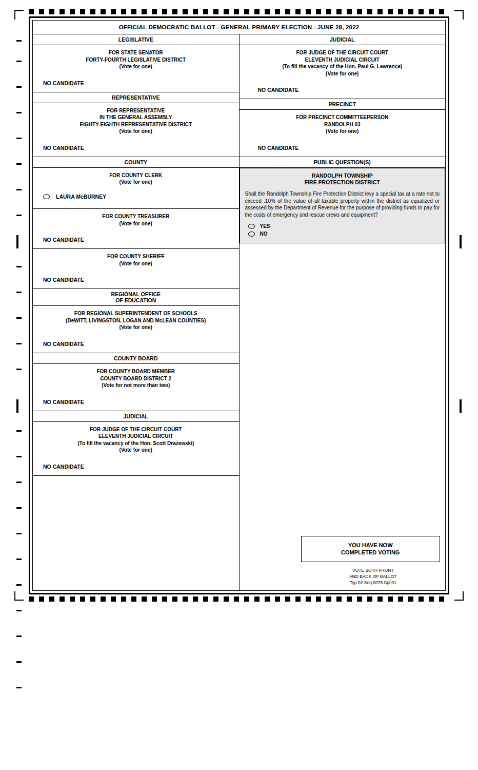OFFICIAL DEMOCRATIC BALLOT - GENERAL PRIMARY ELECTION - JUNE 28, 2022
| LEGISLATIVE FOR STATE SENATOR FORTY-FOURTH LEGISLATIVE DISTRICT (Vote for one) NO CANDIDATE REPRESENTATIVE FOR REPRESENTATIVE IN THE GENERAL ASSEMBLY EIGHTY-EIGHTH REPRESENTATIVE DISTRICT (Vote for one) NO CANDIDATE COUNTY FOR COUNTY CLERK (Vote for one) LAURA McBURNEY FOR COUNTY TREASURER (Vote for one) NO CANDIDATE FOR COUNTY SHERIFF (Vote for one) NO CANDIDATE REGIONAL OFFICE OF EDUCATION FOR REGIONAL SUPERINTENDENT OF SCHOOLS (DeWITT, LIVINGSTON, LOGAN AND McLEAN COUNTIES) (Vote for one) NO CANDIDATE COUNTY BOARD FOR COUNTY BOARD MEMBER COUNTY BOARD DISTRICT 2 (Vote for not more than two) NO CANDIDATE JUDICIAL FOR JUDGE OF THE CIRCUIT COURT ELEVENTH JUDICIAL CIRCUIT (To fill the vacancy of the Hon. Scott Drazewski) (Vote for one) NO CANDIDATE | JUDICIAL FOR JUDGE OF THE CIRCUIT COURT ELEVENTH JUDICIAL CIRCUIT (To fill the vacancy of the Hon. Paul G. Lawrence) (Vote for one) NO CANDIDATE PRECINCT FOR PRECINCT COMMITTEEPERSON RANDOLPH 03 (Vote for one) NO CANDIDATE PUBLIC QUESTION(S) RANDOLPH TOWNSHIP FIRE PROTECTION DISTRICT Shall the Randolph Township Fire Protection District levy a special tax at a rate not to exceed .10% of the value of all taxable property within the district as equalized or assessed by the Department of Revenue for the purpose of providing funds to pay for the costs of emergency and rescue crews and equipment? YES NO YOU HAVE NOW COMPLETED VOTING VOTE BOTH FRONT AND BACK OF BALLOT Typ:02 Seq:0076 Spl:01 |